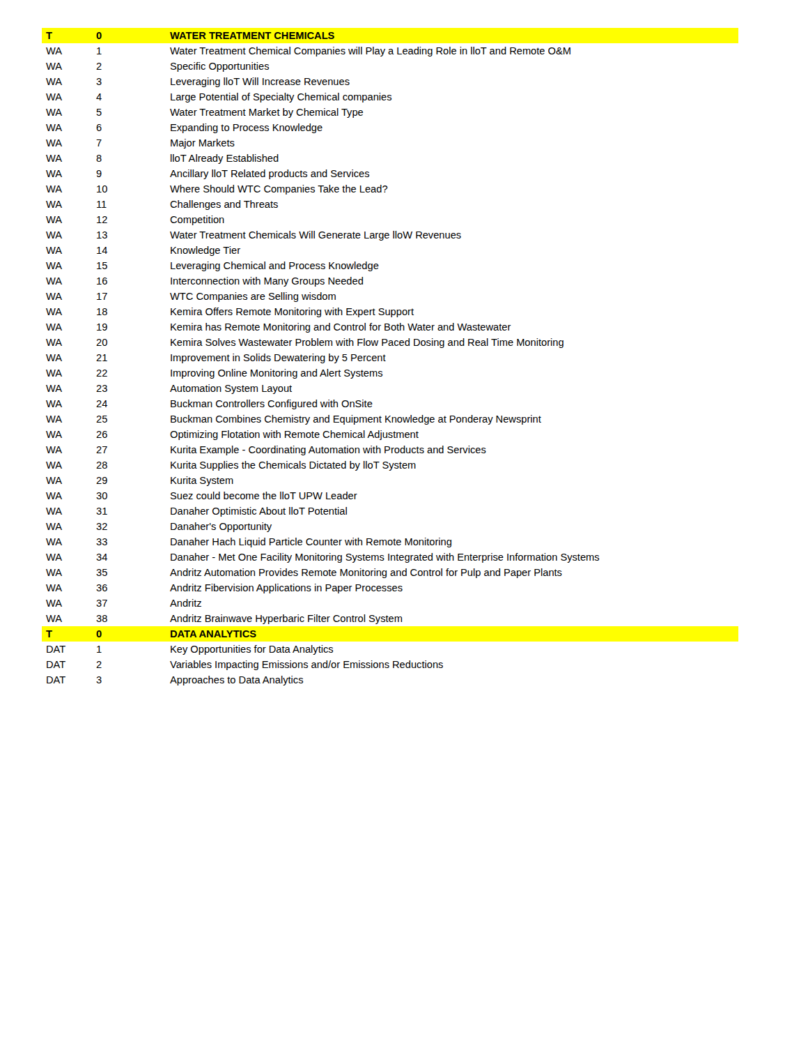| T | 0 | WATER TREATMENT CHEMICALS |
| WA | 1 | Water Treatment Chemical Companies will Play a Leading Role in lloT and Remote O&M |
| WA | 2 | Specific Opportunities |
| WA | 3 | Leveraging lloT Will Increase Revenues |
| WA | 4 | Large Potential of Specialty Chemical companies |
| WA | 5 | Water Treatment Market by Chemical Type |
| WA | 6 | Expanding to Process Knowledge |
| WA | 7 | Major Markets |
| WA | 8 | lloT Already Established |
| WA | 9 | Ancillary lloT Related products and Services |
| WA | 10 | Where Should WTC Companies Take the Lead? |
| WA | 11 | Challenges and Threats |
| WA | 12 | Competition |
| WA | 13 | Water Treatment Chemicals Will Generate Large lloW Revenues |
| WA | 14 | Knowledge Tier |
| WA | 15 | Leveraging Chemical and Process Knowledge |
| WA | 16 | Interconnection with Many Groups Needed |
| WA | 17 | WTC Companies are Selling wisdom |
| WA | 18 | Kemira Offers Remote Monitoring with Expert Support |
| WA | 19 | Kemira has Remote Monitoring and Control for Both Water and Wastewater |
| WA | 20 | Kemira Solves Wastewater Problem with Flow Paced Dosing and Real Time Monitoring |
| WA | 21 | Improvement in Solids Dewatering by 5 Percent |
| WA | 22 | Improving Online Monitoring and Alert Systems |
| WA | 23 | Automation System Layout |
| WA | 24 | Buckman Controllers Configured with OnSite |
| WA | 25 | Buckman Combines Chemistry and Equipment Knowledge at Ponderay Newsprint |
| WA | 26 | Optimizing Flotation with Remote Chemical Adjustment |
| WA | 27 | Kurita Example - Coordinating Automation with Products and Services |
| WA | 28 | Kurita Supplies the Chemicals Dictated by lloT System |
| WA | 29 | Kurita System |
| WA | 30 | Suez could become the lloT UPW Leader |
| WA | 31 | Danaher Optimistic About lloT Potential |
| WA | 32 | Danaher's Opportunity |
| WA | 33 | Danaher Hach Liquid Particle Counter with Remote Monitoring |
| WA | 34 | Danaher - Met One Facility Monitoring Systems Integrated with Enterprise Information Systems |
| WA | 35 | Andritz Automation Provides Remote Monitoring and Control for Pulp and Paper Plants |
| WA | 36 | Andritz Fibervision Applications in Paper Processes |
| WA | 37 | Andritz |
| WA | 38 | Andritz Brainwave Hyperbaric Filter Control System |
| T | 0 | DATA ANALYTICS |
| DAT | 1 | Key Opportunities for Data Analytics |
| DAT | 2 | Variables Impacting Emissions and/or Emissions Reductions |
| DAT | 3 | Approaches to Data Analytics |